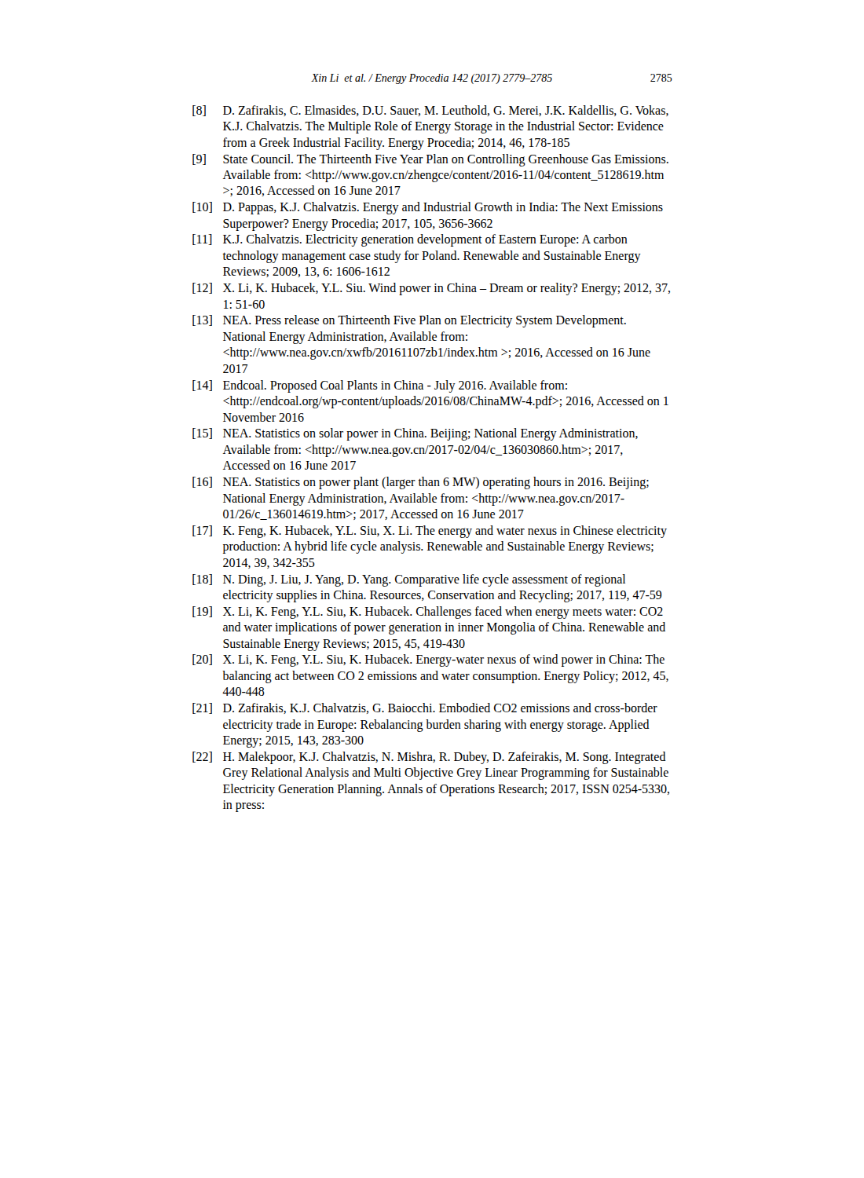Xin Li et al. / Energy Procedia 142 (2017) 2779–2785 2785
[8] D. Zafirakis, C. Elmasides, D.U. Sauer, M. Leuthold, G. Merei, J.K. Kaldellis, G. Vokas, K.J. Chalvatzis. The Multiple Role of Energy Storage in the Industrial Sector: Evidence from a Greek Industrial Facility. Energy Procedia; 2014, 46, 178-185
[9] State Council. The Thirteenth Five Year Plan on Controlling Greenhouse Gas Emissions. Available from: <http://www.gov.cn/zhengce/content/2016-11/04/content_5128619.htm >; 2016, Accessed on 16 June 2017
[10] D. Pappas, K.J. Chalvatzis. Energy and Industrial Growth in India: The Next Emissions Superpower? Energy Procedia; 2017, 105, 3656-3662
[11] K.J. Chalvatzis. Electricity generation development of Eastern Europe: A carbon technology management case study for Poland. Renewable and Sustainable Energy Reviews; 2009, 13, 6: 1606-1612
[12] X. Li, K. Hubacek, Y.L. Siu. Wind power in China – Dream or reality? Energy; 2012, 37, 1: 51-60
[13] NEA. Press release on Thirteenth Five Plan on Electricity System Development. National Energy Administration, Available from: <http://www.nea.gov.cn/xwfb/20161107zb1/index.htm >; 2016, Accessed on 16 June 2017
[14] Endcoal. Proposed Coal Plants in China - July 2016. Available from: <http://endcoal.org/wp-content/uploads/2016/08/ChinaMW-4.pdf>; 2016, Accessed on 1 November 2016
[15] NEA. Statistics on solar power in China. Beijing; National Energy Administration, Available from: <http://www.nea.gov.cn/2017-02/04/c_136030860.htm>; 2017, Accessed on 16 June 2017
[16] NEA. Statistics on power plant (larger than 6 MW) operating hours in 2016. Beijing; National Energy Administration, Available from: <http://www.nea.gov.cn/2017-01/26/c_136014619.htm>; 2017, Accessed on 16 June 2017
[17] K. Feng, K. Hubacek, Y.L. Siu, X. Li. The energy and water nexus in Chinese electricity production: A hybrid life cycle analysis. Renewable and Sustainable Energy Reviews; 2014, 39, 342-355
[18] N. Ding, J. Liu, J. Yang, D. Yang. Comparative life cycle assessment of regional electricity supplies in China. Resources, Conservation and Recycling; 2017, 119, 47-59
[19] X. Li, K. Feng, Y.L. Siu, K. Hubacek. Challenges faced when energy meets water: CO2 and water implications of power generation in inner Mongolia of China. Renewable and Sustainable Energy Reviews; 2015, 45, 419-430
[20] X. Li, K. Feng, Y.L. Siu, K. Hubacek. Energy-water nexus of wind power in China: The balancing act between CO 2 emissions and water consumption. Energy Policy; 2012, 45, 440-448
[21] D. Zafirakis, K.J. Chalvatzis, G. Baiocchi. Embodied CO2 emissions and cross-border electricity trade in Europe: Rebalancing burden sharing with energy storage. Applied Energy; 2015, 143, 283-300
[22] H. Malekpoor, K.J. Chalvatzis, N. Mishra, R. Dubey, D. Zafeirakis, M. Song. Integrated Grey Relational Analysis and Multi Objective Grey Linear Programming for Sustainable Electricity Generation Planning. Annals of Operations Research; 2017, ISSN 0254-5330, in press: